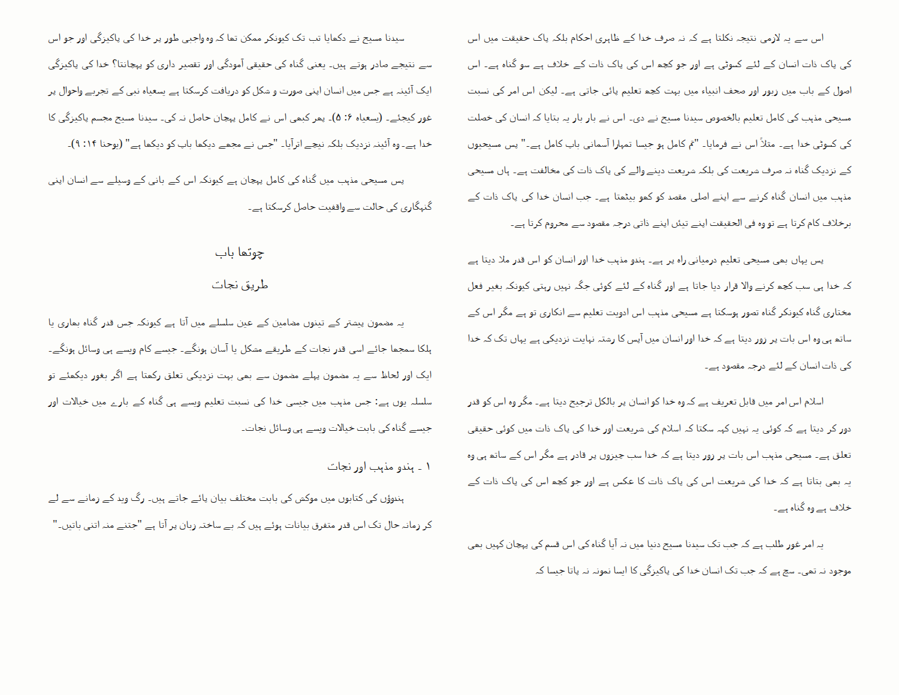اس سے یہ لازمی نتیجہ نکلتا ہے کہ نہ صرف خدا کے ظاہری احکام بلکہ پاک حقیقت میں اس کی پاک ذات انسان کے لئے کسوٹی ہے اور جو کچھ اس کی پاک ذات کے خلاف ہے سو گناہ ہے۔ اس اصول کے باب میں زبور اور صحف انبیاء میں بہت کچھ تعلیم پائی جاتی ہے۔ لیکن اس امر کی نسبت مسیحی مذہب کی کامل تعلیم بالخصوص سیدنا مسیح نے دی۔ اس نے بار بار یہ بتایا کہ انسان کی خصلت کی کسوٹی خدا ہے۔ مثلاً اس نے فرمایا۔ "تم کامل ہو جیسا تمہارا آسمانی باپ کامل ہے۔" پس مسیحیوں کے نزدیک گناہ نہ صرف شریعت کی بلکہ شریعت دینے والے کی پاک ذات کی مخالفت ہے۔ ہاں مسیحی مذہب میں انسان گناہ کرنے سے اپنے اصلی مقصد کو کھو بیٹھتا ہے۔ جب انسان خدا کی پاک ذات کے برخلاف کام کرتا ہے تو وہ فی الحقیقت اپنے تیئں اپنے ذاتی درجہ مقصود سے محروم کرتا ہے۔
پس یہاں بھی مسیحی تعلیم درمیانی راہ پر ہے۔ ہندو مذہب خدا اور انسان کو اس قدر ملا دیتا ہے کہ خدا ہی سب کچھ کرنے والا قرار دیا جاتا ہے اور گناہ کے لئے کوئی جگہ نہیں رہتی کیونکہ بغیر فعل مختاری گناہ کیونکر گناہ تصور ہوسکتا ہے مسیحی مذہب اس ادویت تعلیم سے انکاری تو ہے مگر اس کے ساتھ ہی وہ اس بات پر زور دیتا ہے کہ خدا اور انسان میں آپس کا رشتہ نہایت نزدیکی ہے یہاں تک کہ خدا کی ذات انسان کے لئے درجہ مقصود ہے۔
اسلام اس امر میں قابل تعریف ہے کہ وہ خدا کو انسان پر بالکل ترجیح دیتا ہے۔ مگر وہ اس کو قدر دور کر دیتا ہے کہ کوئی یہ نہیں کہہ سکتا کہ اسلام کی شریعت اور خدا کی پاک ذات میں کوئی حقیقی تعلق ہے۔ مسیحی مذہب اس بات پر زور دیتا ہے کہ خدا سب چیزوں پر قادر ہے مگر اس کے ساتھ ہی وہ یہ بھی بتاتا ہے کہ خدا کی شریعت اس کی پاک ذات کا عکس ہے اور جو کچھ اس کی پاک ذات کے خلاف ہے وہ گناہ ہے۔
یہ امر غور طلب ہے کہ جب تک سیدنا مسیح دنیا میں نہ آیا گناہ کی اس قسم کی پہچان کہیں بھی موجود نہ تھی۔ سچ ہے کہ جب تک انسان خدا کی پاکیزگی کا ایسا نمونہ نہ پاتا جیسا کہ
سیدنا مسیح نے دکھایا تب تک کیونکر ممکن تھا کہ وہ واجبی طور پر خدا کی پاکیزگی اور جو اس سے نتیجے صادر ہوتے ہیں۔ یعنی گناہ کی حقیقی آمودگی اور تقصیر داری کو پہچانتا؟ خدا کی پاکیزگی ایک آئینہ ہے جس میں انسان اپنی صورت و شکل کو دریافت کرسکتا ہے یسعیاہ نبی کے تجربے واحوال پر غور کیجئے۔ (یسعیاہ ۶: ۵)۔ پھر کبھی اس نے کامل پہچان حاصل نہ کی۔ سیدنا مسیح مجسم پاکیزگی کا خدا ہے۔ وہ آئینہ نزدیک بلکہ نیچے اترآیا۔ "جس نے مجھے دیکھا باپ کو دیکھا ہے" (یوحنا ۱۴: ۹)۔
پس مسیحی مذہب میں گناہ کی کامل پہچان ہے کیونکہ اس کے بانی کے وسیلے سے انسان اپنی گنہگاری کی حالت سے واقفیت حاصل کرسکتا ہے۔
چوتھا باب
طریق نجات
یہ مضمون پیشتر کے تینوں مضامین کے عین سلسلے میں آتا ہے کیونکہ جس قدر گناہ بھاری یا ہلکا سمجھا جائے اسی قدر نجات کے طریقے مشکل یا آسان ہونگے۔ جیسے کام ویسے ہی وسائل ہونگے۔ ایک اور لحاظ سے یہ مضمون پہلے مضمون سے بھی بہت نزدیکی تعلق رکھتا ہے اگر بغور دیکھئے تو سلسلہ یوں ہے: جس مذہب میں جیسی خدا کی نسبت تعلیم ویسے ہی گناہ کے بارے میں خیالات اور جیسے گناہ کی بابت خیالات ویسے ہی وسائل نجات۔
۱ ۔ ہندو مذہب اور نجات
ہندوؤں کی کتابوں میں موکش کی بابت مختلف بیان پائے جاتے ہیں۔ رگ وید کے زمانے سے لے کر زمانہ حال تک اس قدر متفرق بیانات ہوئے ہیں کہ بے ساختہ زبان پر آتا ہے "جتنے منہ اتنی باتیں۔"